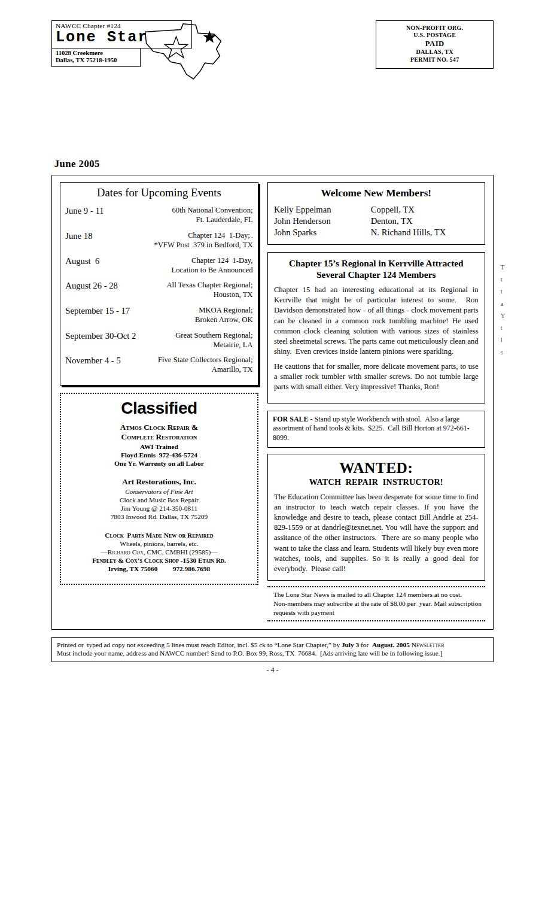NAWCC Chapter #124
Lone Star
11028 Creekmere
Dallas, TX 75218-1950
NON-PROFIT ORG.
U.S. POSTAGE
PAID
DALLAS, TX
PERMIT NO. 547
June 2005
Dates for Upcoming Events
| June 9 - 11 | 60th National Convention; Ft. Lauderdale, FL |
| June 18 | Chapter 124 1-Day; . *VFW Post 379 in Bedford, TX |
| August 6 | Chapter 124 1-Day, Location to Be Announced |
| August 26 - 28 | All Texas Chapter Regional; Houston, TX |
| September 15 - 17 | MKOA Regional; Broken Arrow, OK |
| September 30-Oct 2 | Great Southern Regional; Metairie, LA |
| November 4 - 5 | Five State Collectors Regional; Amarillo, TX |
Classified
Atmos Clock Repair &
Complete Restoration
AWI Trained
Floyd Ennis 972-436-5724
One Yr. Warrenty on all Labor
Art Restorations, Inc.
Conservators of Fine Art
Clock and Music Box Repair
Jim Young @ 214-350-0811
7803 Inwood Rd. Dallas, TX 75209
Clock Parts Made New or Repaired
Wheels, pinions, barrels, etc.
—Richard Cox, CMC, CMBHI (29585)—
Fendley & Cox’s Clock Shop -1530 Etain Rd.
Irving, TX 75060 972.986.7698
Welcome New Members!
| Kelly Eppelman | Coppell, TX |
| John Henderson | Denton, TX |
| John Sparks | N. Richand Hills, TX |
Chapter 15’s Regional in Kerrville Attracted
Several Chapter 124 Members
Chapter 15 had an interesting educational at its Regional in Kerrville that might be of particular interest to some. Ron Davidson demonstrated how - of all things - clock movement parts can be cleaned in a common rock tumbling machine! He used common clock cleaning solution with various sizes of stainless steel sheetmetal screws. The parts came out meticulously clean and shiny. Even crevices inside lantern pinions were sparkling.
He cautions that for smaller, more delicate movement parts, to use a smaller rock tumbler with smaller screws. Do not tumble large parts with small either. Very impressive! Thanks, Ron!
FOR SALE - Stand up style Workbench with stool. Also a large assortment of hand tools & kits. $225. Call Bill Horton at 972-661-8099.
WANTED:
WATCH REPAIR INSTRUCTOR!
The Education Committee has been desperate for some time to find an instructor to teach watch repair classes. If you have the knowledge and desire to teach, please contact Bill Andrle at 254-829-1559 or at dandrle@texnet.net. You will have the support and assitance of the other instructors. There are so many people who want to take the class and learn. Students will likely buy even more watches, tools, and supplies. So it is really a good deal for everybody. Please call!
The Lone Star News is mailed to all Chapter 124 members at no cost.
Non-members may subscribe at the rate of $8.00 per year. Mail subscription requests with payment
Printed or typed ad copy not exceeding 5 lines must reach Editor, incl. $5 ck to “Lone Star Chapter,” by July 3 for August. 2005 Newsletter
Must include your name, address and NAWCC number! Send to P.O. Box 99, Ross, TX 76684. [Ads arriving late will be in following issue.]
- 4 -
T
t
t
a
Y
t
l
s